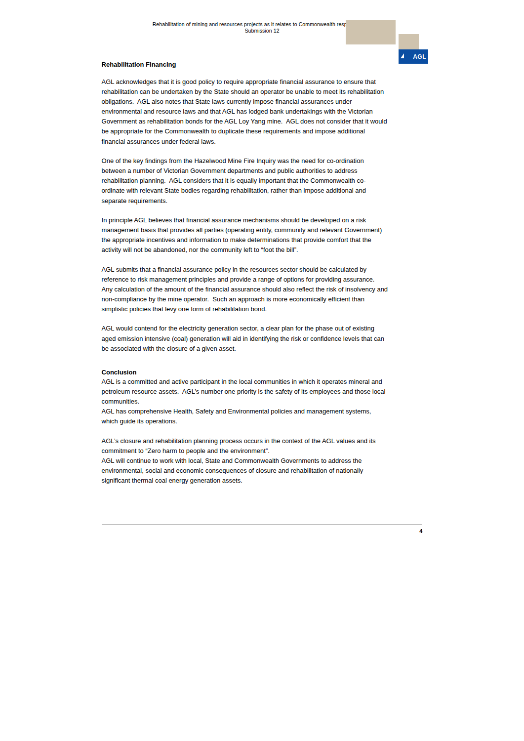Rehabilitation of mining and resources projects as it relates to Commonwealth responsibilities
Submission 12
AGL
Rehabilitation Financing
AGL acknowledges that it is good policy to require appropriate financial assurance to ensure that rehabilitation can be undertaken by the State should an operator be unable to meet its rehabilitation obligations. AGL also notes that State laws currently impose financial assurances under environmental and resource laws and that AGL has lodged bank undertakings with the Victorian Government as rehabilitation bonds for the AGL Loy Yang mine. AGL does not consider that it would be appropriate for the Commonwealth to duplicate these requirements and impose additional financial assurances under federal laws.
One of the key findings from the Hazelwood Mine Fire Inquiry was the need for co-ordination between a number of Victorian Government departments and public authorities to address rehabilitation planning. AGL considers that it is equally important that the Commonwealth co-ordinate with relevant State bodies regarding rehabilitation, rather than impose additional and separate requirements.
In principle AGL believes that financial assurance mechanisms should be developed on a risk management basis that provides all parties (operating entity, community and relevant Government) the appropriate incentives and information to make determinations that provide comfort that the activity will not be abandoned, nor the community left to “foot the bill”.
AGL submits that a financial assurance policy in the resources sector should be calculated by reference to risk management principles and provide a range of options for providing assurance. Any calculation of the amount of the financial assurance should also reflect the risk of insolvency and non-compliance by the mine operator. Such an approach is more economically efficient than simplistic policies that levy one form of rehabilitation bond.
AGL would contend for the electricity generation sector, a clear plan for the phase out of existing aged emission intensive (coal) generation will aid in identifying the risk or confidence levels that can be associated with the closure of a given asset.
Conclusion
AGL is a committed and active participant in the local communities in which it operates mineral and petroleum resource assets. AGL’s number one priority is the safety of its employees and those local communities.
AGL has comprehensive Health, Safety and Environmental policies and management systems, which guide its operations.
AGL’s closure and rehabilitation planning process occurs in the context of the AGL values and its commitment to “Zero harm to people and the environment”.
AGL will continue to work with local, State and Commonwealth Governments to address the environmental, social and economic consequences of closure and rehabilitation of nationally significant thermal coal energy generation assets.
4